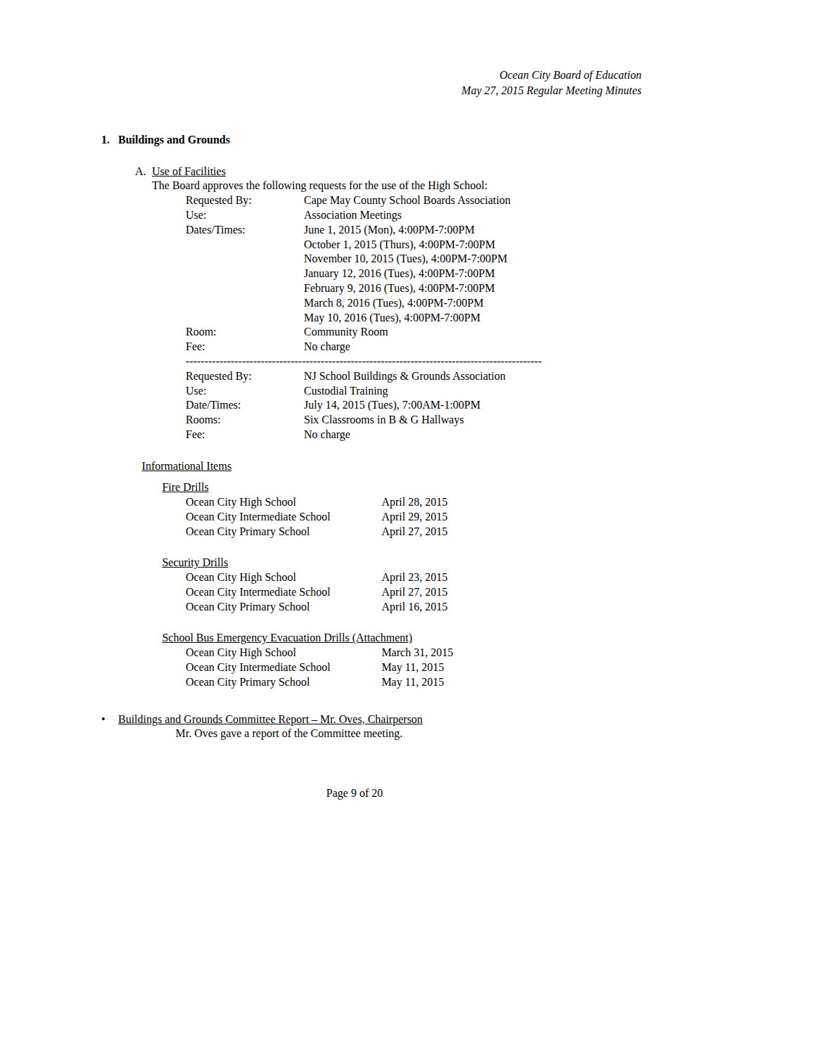Ocean City Board of Education
May 27, 2015 Regular Meeting Minutes
1. Buildings and Grounds
A. Use of Facilities
The Board approves the following requests for the use of the High School:
| Requested By: | Cape May County School Boards Association |
| Use: | Association Meetings |
| Dates/Times: | June 1, 2015 (Mon), 4:00PM-7:00PM |
| | October 1, 2015 (Thurs), 4:00PM-7:00PM |
| | November 10, 2015 (Tues), 4:00PM-7:00PM |
| | January 12, 2016 (Tues), 4:00PM-7:00PM |
| | February 9, 2016 (Tues), 4:00PM-7:00PM |
| | March 8, 2016 (Tues), 4:00PM-7:00PM |
| | May 10, 2016 (Tues), 4:00PM-7:00PM |
| Room: | Community Room |
| Fee: | No charge |
-----------------------------------------------------------------------------------------------
| Requested By: | NJ School Buildings & Grounds Association |
| Use: | Custodial Training |
| Date/Times: | July 14, 2015 (Tues), 7:00AM-1:00PM |
| Rooms: | Six Classrooms in B & G Hallways |
| Fee: | No charge |
Informational Items
Fire Drills
| Ocean City High School | April 28, 2015 |
| Ocean City Intermediate School | April 29, 2015 |
| Ocean City Primary School | April 27, 2015 |
Security Drills
| Ocean City High School | April 23, 2015 |
| Ocean City Intermediate School | April 27, 2015 |
| Ocean City Primary School | April 16, 2015 |
School Bus Emergency Evacuation Drills (Attachment)
| Ocean City High School | March 31, 2015 |
| Ocean City Intermediate School | May 11, 2015 |
| Ocean City Primary School | May 11, 2015 |
•Buildings and Grounds Committee Report – Mr. Oves, Chairperson
Mr. Oves gave a report of the Committee meeting.
Page 9 of 20